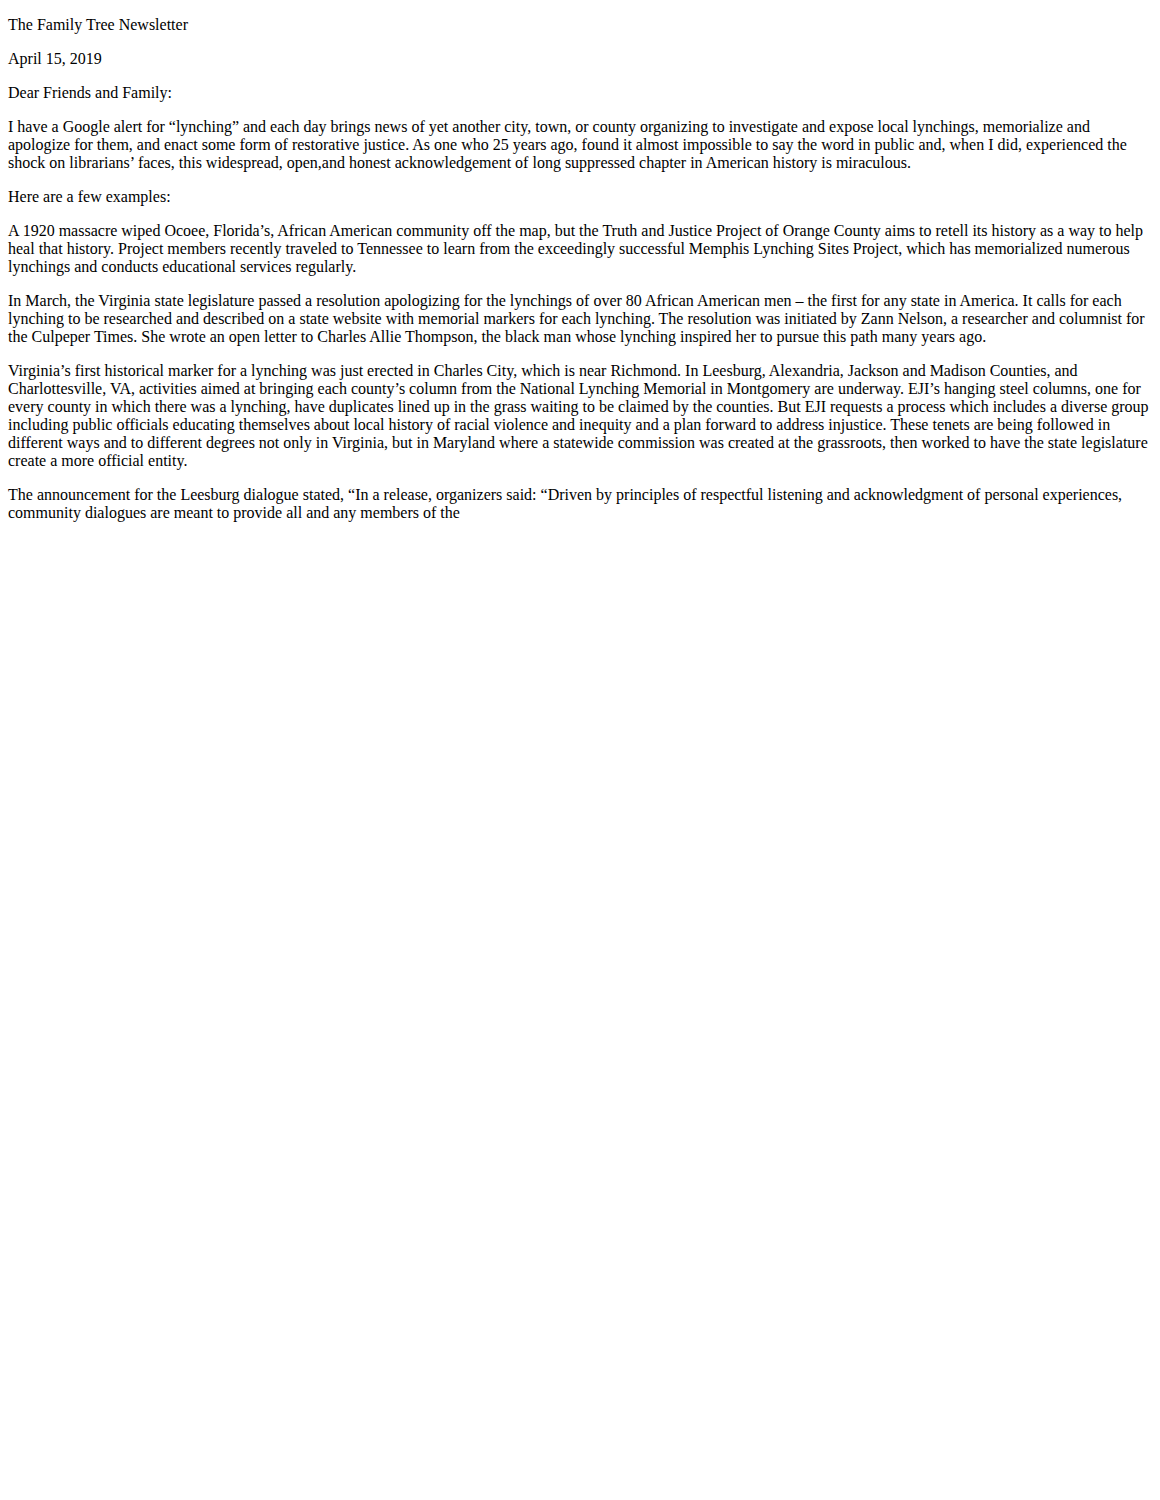The Family Tree Newsletter
April 15, 2019
Dear Friends and Family:
I have a Google alert for “lynching” and each day brings news of yet another city, town, or county organizing to investigate and expose local lynchings, memorialize and apologize for them, and enact some form of restorative justice. As one who 25 years ago, found it almost impossible to say the word in public and, when I did, experienced the shock on librarians’ faces, this widespread, open,and honest acknowledgement of long suppressed chapter in American history is miraculous.
Here are a few examples:
A 1920 massacre wiped Ocoee, Florida’s, African American community off the map, but the Truth and Justice Project of Orange County aims to retell its history as a way to help heal that history. Project members recently traveled to Tennessee to learn from the exceedingly successful Memphis Lynching Sites Project, which has memorialized numerous lynchings and conducts educational services regularly.
In March, the Virginia state legislature passed a resolution apologizing for the lynchings of over 80 African American men – the first for any state in America. It calls for each lynching to be researched and described on a state website with memorial markers for each lynching. The resolution was initiated by Zann Nelson, a researcher and columnist for the Culpeper Times. She wrote an open letter to Charles Allie Thompson, the black man whose lynching inspired her to pursue this path many years ago.
Virginia’s first historical marker for a lynching was just erected in Charles City, which is near Richmond. In Leesburg, Alexandria, Jackson and Madison Counties, and Charlottesville, VA, activities aimed at bringing each county’s column from the National Lynching Memorial in Montgomery are underway. EJI’s hanging steel columns, one for every county in which there was a lynching, have duplicates lined up in the grass waiting to be claimed by the counties. But EJI requests a process which includes a diverse group including public officials educating themselves about local history of racial violence and inequity and a plan forward to address injustice. These tenets are being followed in different ways and to different degrees not only in Virginia, but in Maryland where a statewide commission was created at the grassroots, then worked to have the state legislature create a more official entity.
The announcement for the Leesburg dialogue stated, “In a release, organizers said: “Driven by principles of respectful listening and acknowledgment of personal experiences, community dialogues are meant to provide all and any members of the